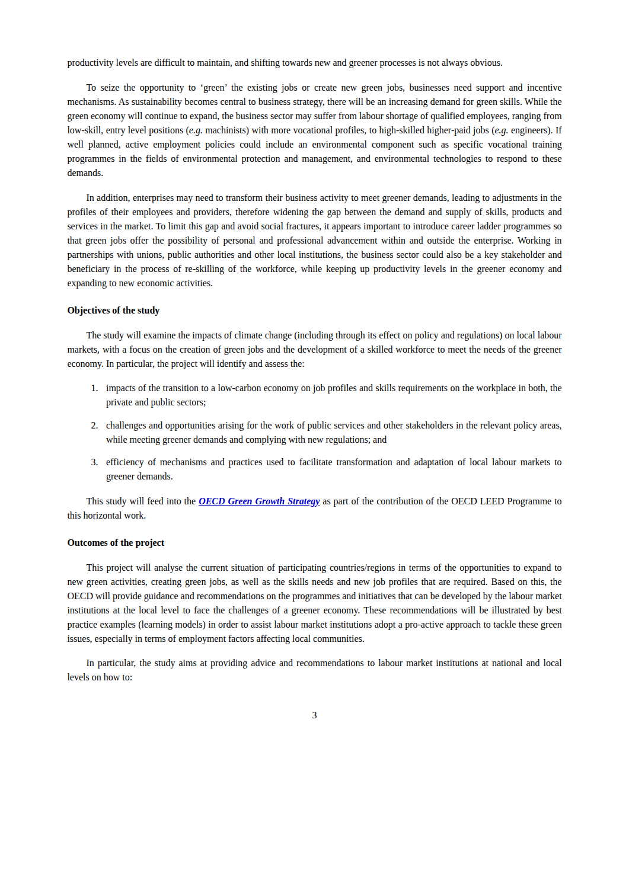productivity levels are difficult to maintain, and shifting towards new and greener processes is not always obvious.
To seize the opportunity to ‘green’ the existing jobs or create new green jobs, businesses need support and incentive mechanisms. As sustainability becomes central to business strategy, there will be an increasing demand for green skills. While the green economy will continue to expand, the business sector may suffer from labour shortage of qualified employees, ranging from low-skill, entry level positions (e.g. machinists) with more vocational profiles, to high-skilled higher-paid jobs (e.g. engineers). If well planned, active employment policies could include an environmental component such as specific vocational training programmes in the fields of environmental protection and management, and environmental technologies to respond to these demands.
In addition, enterprises may need to transform their business activity to meet greener demands, leading to adjustments in the profiles of their employees and providers, therefore widening the gap between the demand and supply of skills, products and services in the market. To limit this gap and avoid social fractures, it appears important to introduce career ladder programmes so that green jobs offer the possibility of personal and professional advancement within and outside the enterprise. Working in partnerships with unions, public authorities and other local institutions, the business sector could also be a key stakeholder and beneficiary in the process of re-skilling of the workforce, while keeping up productivity levels in the greener economy and expanding to new economic activities.
Objectives of the study
The study will examine the impacts of climate change (including through its effect on policy and regulations) on local labour markets, with a focus on the creation of green jobs and the development of a skilled workforce to meet the needs of the greener economy. In particular, the project will identify and assess the:
impacts of the transition to a low-carbon economy on job profiles and skills requirements on the workplace in both, the private and public sectors;
challenges and opportunities arising for the work of public services and other stakeholders in the relevant policy areas, while meeting greener demands and complying with new regulations; and
efficiency of mechanisms and practices used to facilitate transformation and adaptation of local labour markets to greener demands.
This study will feed into the OECD Green Growth Strategy as part of the contribution of the OECD LEED Programme to this horizontal work.
Outcomes of the project
This project will analyse the current situation of participating countries/regions in terms of the opportunities to expand to new green activities, creating green jobs, as well as the skills needs and new job profiles that are required. Based on this, the OECD will provide guidance and recommendations on the programmes and initiatives that can be developed by the labour market institutions at the local level to face the challenges of a greener economy. These recommendations will be illustrated by best practice examples (learning models) in order to assist labour market institutions adopt a pro-active approach to tackle these green issues, especially in terms of employment factors affecting local communities.
In particular, the study aims at providing advice and recommendations to labour market institutions at national and local levels on how to:
3